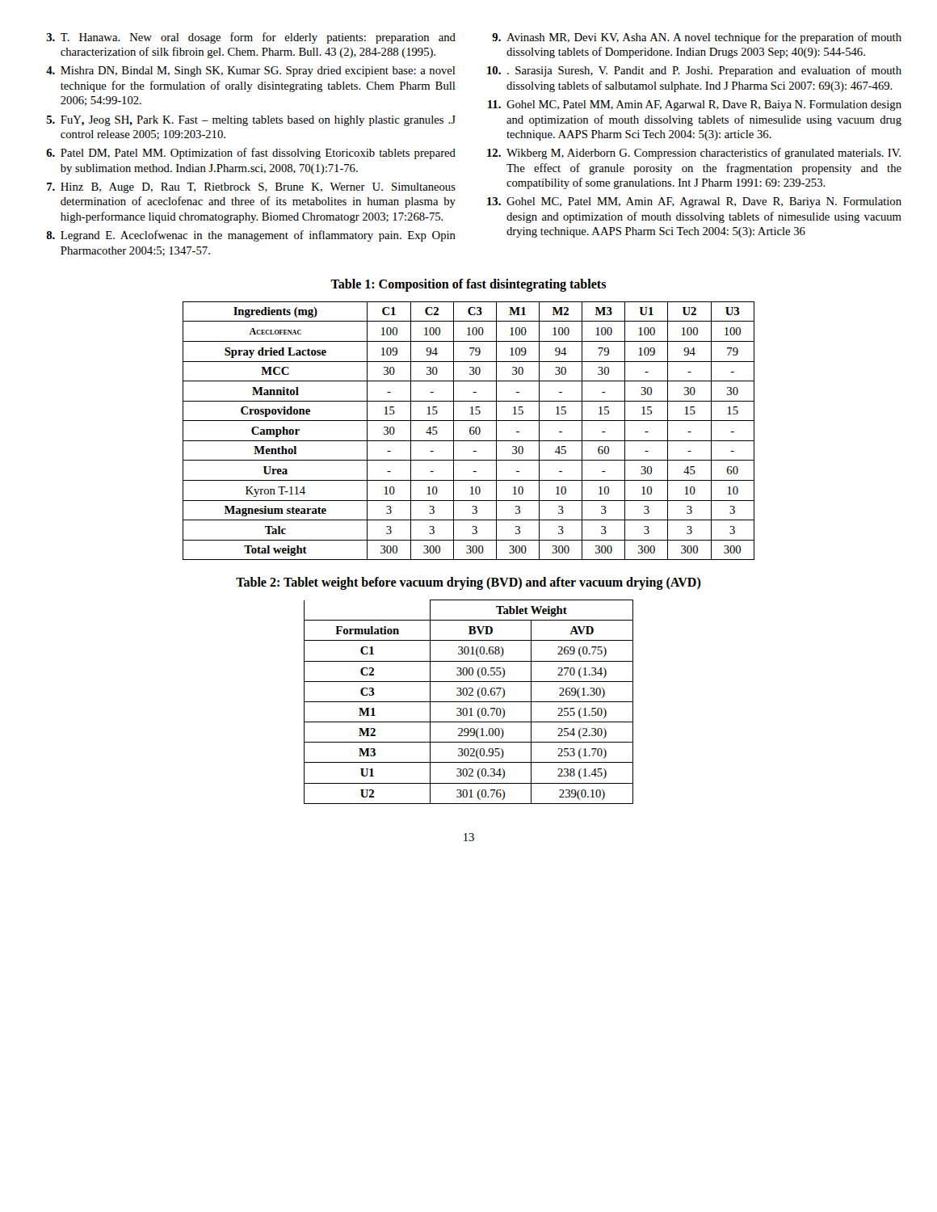T. Hanawa. New oral dosage form for elderly patients: preparation and characterization of silk fibroin gel. Chem. Pharm. Bull. 43 (2), 284-288 (1995).
Mishra DN, Bindal M, Singh SK, Kumar SG. Spray dried excipient base: a novel technique for the formulation of orally disintegrating tablets. Chem Pharm Bull 2006; 54:99-102.
FuY, Jeog SH, Park K. Fast – melting tablets based on highly plastic granules .J control release 2005; 109:203-210.
Patel DM, Patel MM. Optimization of fast dissolving Etoricoxib tablets prepared by sublimation method. Indian J.Pharm.sci, 2008, 70(1):71-76.
Hinz B, Auge D, Rau T, Rietbrock S, Brune K, Werner U. Simultaneous determination of aceclofenac and three of its metabolites in human plasma by high-performance liquid chromatography. Biomed Chromatogr 2003; 17:268-75.
Legrand E. Aceclofwenac in the management of inflammatory pain. Exp Opin Pharmacother 2004:5; 1347-57.
Avinash MR, Devi KV, Asha AN. A novel technique for the preparation of mouth dissolving tablets of Domperidone. Indian Drugs 2003 Sep; 40(9): 544-546.
. Sarasija Suresh, V. Pandit and P. Joshi. Preparation and evaluation of mouth dissolving tablets of salbutamol sulphate. Ind J Pharma Sci 2007: 69(3): 467-469.
Gohel MC, Patel MM, Amin AF, Agarwal R, Dave R, Baiya N. Formulation design and optimization of mouth dissolving tablets of nimesulide using vacuum drug technique. AAPS Pharm Sci Tech 2004: 5(3): article 36.
Wikberg M, Aiderborn G. Compression characteristics of granulated materials. IV. The effect of granule porosity on the fragmentation propensity and the compatibility of some granulations. Int J Pharm 1991: 69: 239-253.
Gohel MC, Patel MM, Amin AF, Agrawal R, Dave R, Bariya N. Formulation design and optimization of mouth dissolving tablets of nimesulide using vacuum drying technique. AAPS Pharm Sci Tech 2004: 5(3): Article 36
Table 1: Composition of fast disintegrating tablets
| Ingredients (mg) | C1 | C2 | C3 | M1 | M2 | M3 | U1 | U2 | U3 |
| --- | --- | --- | --- | --- | --- | --- | --- | --- | --- |
| Aceclofenac | 100 | 100 | 100 | 100 | 100 | 100 | 100 | 100 | 100 |
| Spray dried Lactose | 109 | 94 | 79 | 109 | 94 | 79 | 109 | 94 | 79 |
| MCC | 30 | 30 | 30 | 30 | 30 | 30 | - | - | - |
| Mannitol | - | - | - | - | - | - | 30 | 30 | 30 |
| Crospovidone | 15 | 15 | 15 | 15 | 15 | 15 | 15 | 15 | 15 |
| Camphor | 30 | 45 | 60 | - | - | - | - | - | - |
| Menthol | - | - | - | 30 | 45 | 60 | - | - | - |
| Urea | - | - | - | - | - | - | 30 | 45 | 60 |
| Kyron T-114 | 10 | 10 | 10 | 10 | 10 | 10 | 10 | 10 | 10 |
| Magnesium stearate | 3 | 3 | 3 | 3 | 3 | 3 | 3 | 3 | 3 |
| Talc | 3 | 3 | 3 | 3 | 3 | 3 | 3 | 3 | 3 |
| Total weight | 300 | 300 | 300 | 300 | 300 | 300 | 300 | 300 | 300 |
Table 2: Tablet weight before vacuum drying (BVD) and after vacuum drying (AVD)
| | Tablet Weight |
| --- | --- |
| Formulation | BVD | AVD |
| C1 | 301(0.68) | 269 (0.75) |
| C2 | 300 (0.55) | 270 (1.34) |
| C3 | 302 (0.67) | 269(1.30) |
| M1 | 301 (0.70) | 255 (1.50) |
| M2 | 299(1.00) | 254 (2.30) |
| M3 | 302(0.95) | 253 (1.70) |
| U1 | 302 (0.34) | 238 (1.45) |
| U2 | 301 (0.76) | 239(0.10) |
13